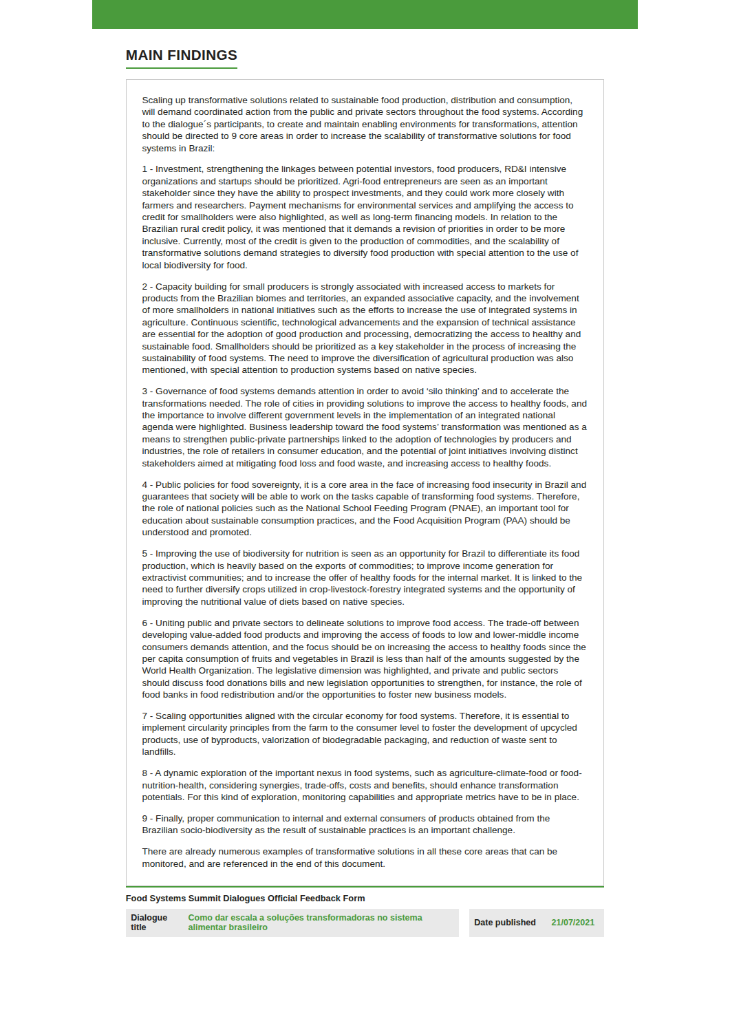Main findings
Scaling up transformative solutions related to sustainable food production, distribution and consumption, will demand coordinated action from the public and private sectors throughout the food systems. According to the dialogue´s participants, to create and maintain enabling environments for transformations, attention should be directed to 9 core areas in order to increase the scalability of transformative solutions for food systems in Brazil:
1 - Investment, strengthening the linkages between potential investors, food producers, RD&I intensive organizations and startups should be prioritized. Agri-food entrepreneurs are seen as an important stakeholder since they have the ability to prospect investments, and they could work more closely with farmers and researchers. Payment mechanisms for environmental services and amplifying the access to credit for smallholders were also highlighted, as well as long-term financing models. In relation to the Brazilian rural credit policy, it was mentioned that it demands a revision of priorities in order to be more inclusive. Currently, most of the credit is given to the production of commodities, and the scalability of transformative solutions demand strategies to diversify food production with special attention to the use of local biodiversity for food.
2 - Capacity building for small producers is strongly associated with increased access to markets for products from the Brazilian biomes and territories, an expanded associative capacity, and the involvement of more smallholders in national initiatives such as the efforts to increase the use of integrated systems in agriculture. Continuous scientific, technological advancements and the expansion of technical assistance are essential for the adoption of good production and processing, democratizing the access to healthy and sustainable food. Smallholders should be prioritized as a key stakeholder in the process of increasing the sustainability of food systems. The need to improve the diversification of agricultural production was also mentioned, with special attention to production systems based on native species.
3 - Governance of food systems demands attention in order to avoid ‘silo thinking’ and to accelerate the transformations needed. The role of cities in providing solutions to improve the access to healthy foods, and the importance to involve different government levels in the implementation of an integrated national agenda were highlighted. Business leadership toward the food systems’ transformation was mentioned as a means to strengthen public-private partnerships linked to the adoption of technologies by producers and industries, the role of retailers in consumer education, and the potential of joint initiatives involving distinct stakeholders aimed at mitigating food loss and food waste, and increasing access to healthy foods.
4 - Public policies for food sovereignty, it is a core area in the face of increasing food insecurity in Brazil and guarantees that society will be able to work on the tasks capable of transforming food systems. Therefore, the role of national policies such as the National School Feeding Program (PNAE), an important tool for education about sustainable consumption practices, and the Food Acquisition Program (PAA) should be understood and promoted.
5 - Improving the use of biodiversity for nutrition is seen as an opportunity for Brazil to differentiate its food production, which is heavily based on the exports of commodities; to improve income generation for extractivist communities; and to increase the offer of healthy foods for the internal market. It is linked to the need to further diversify crops utilized in crop-livestock-forestry integrated systems and the opportunity of improving the nutritional value of diets based on native species.
6 - Uniting public and private sectors to delineate solutions to improve food access. The trade-off between developing value-added food products and improving the access of foods to low and lower-middle income consumers demands attention, and the focus should be on increasing the access to healthy foods since the per capita consumption of fruits and vegetables in Brazil is less than half of the amounts suggested by the World Health Organization. The legislative dimension was highlighted, and private and public sectors should discuss food donations bills and new legislation opportunities to strengthen, for instance, the role of food banks in food redistribution and/or the opportunities to foster new business models.
7 - Scaling opportunities aligned with the circular economy for food systems. Therefore, it is essential to implement circularity principles from the farm to the consumer level to foster the development of upcycled products, use of byproducts, valorization of biodegradable packaging, and reduction of waste sent to landfills.
8 - A dynamic exploration of the important nexus in food systems, such as agriculture-climate-food or food-nutrition-health, considering synergies, trade-offs, costs and benefits, should enhance transformation potentials. For this kind of exploration, monitoring capabilities and appropriate metrics have to be in place.
9 - Finally, proper communication to internal and external consumers of products obtained from the Brazilian socio-biodiversity as the result of sustainable practices is an important challenge.
There are already numerous examples of transformative solutions in all these core areas that can be monitored, and are referenced in the end of this document.
Food Systems Summit Dialogues Official Feedback Form
| Dialogue title | Como dar escala a soluções transformadoras no sistema alimentar brasileiro | | Date published | 21/07/2021 |